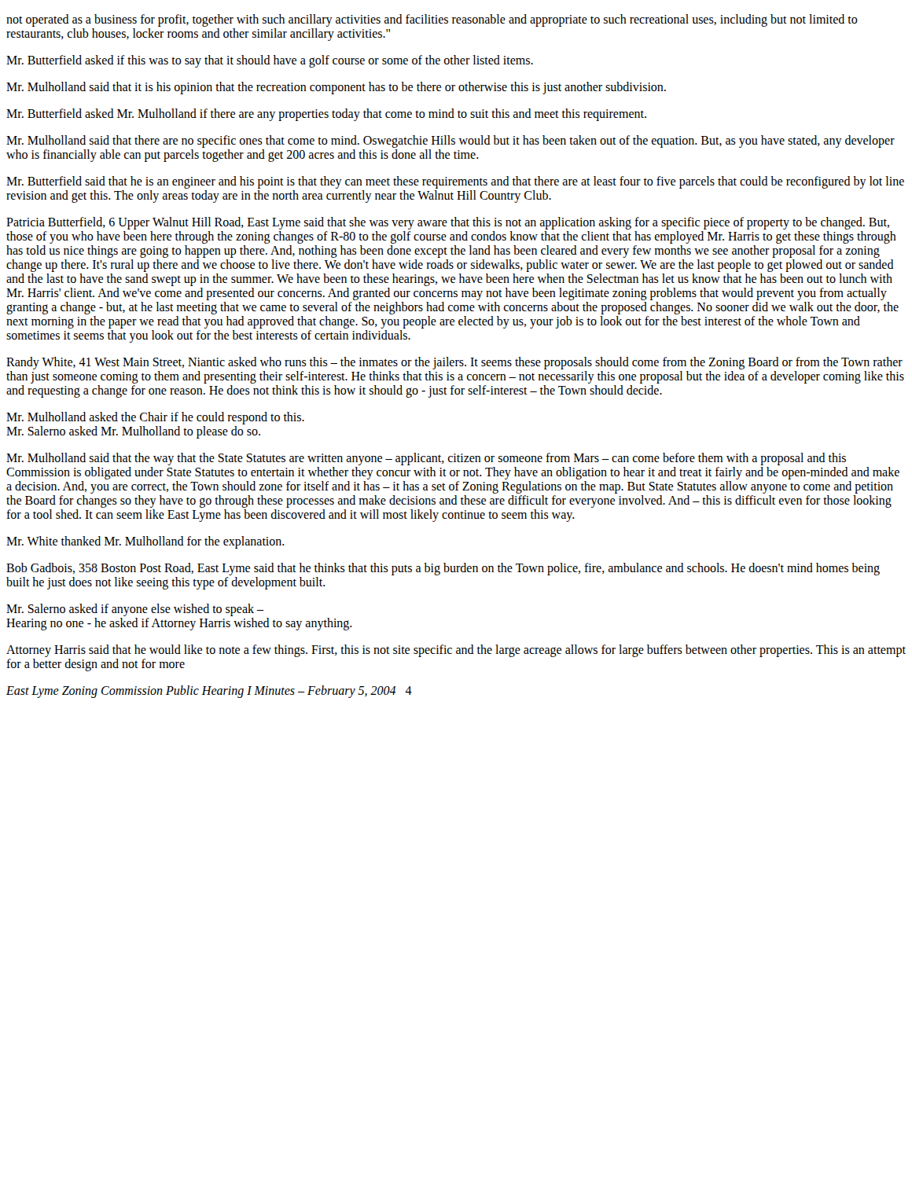not operated as a business for profit, together with such ancillary activities and facilities reasonable and appropriate to such recreational uses, including but not limited to restaurants, club houses, locker rooms and other similar ancillary activities."
Mr. Butterfield asked if this was to say that it should have a golf course or some of the other listed items.
Mr. Mulholland said that it is his opinion that the recreation component has to be there or otherwise this is just another subdivision.
Mr. Butterfield asked Mr. Mulholland if there are any properties today that come to mind to suit this and meet this requirement.
Mr. Mulholland said that there are no specific ones that come to mind. Oswegatchie Hills would but it has been taken out of the equation. But, as you have stated, any developer who is financially able can put parcels together and get 200 acres and this is done all the time.
Mr. Butterfield said that he is an engineer and his point is that they can meet these requirements and that there are at least four to five parcels that could be reconfigured by lot line revision and get this. The only areas today are in the north area currently near the Walnut Hill Country Club.
Patricia Butterfield, 6 Upper Walnut Hill Road, East Lyme said that she was very aware that this is not an application asking for a specific piece of property to be changed. But, those of you who have been here through the zoning changes of R-80 to the golf course and condos know that the client that has employed Mr. Harris to get these things through has told us nice things are going to happen up there. And, nothing has been done except the land has been cleared and every few months we see another proposal for a zoning change up there. It's rural up there and we choose to live there. We don't have wide roads or sidewalks, public water or sewer. We are the last people to get plowed out or sanded and the last to have the sand swept up in the summer. We have been to these hearings, we have been here when the Selectman has let us know that he has been out to lunch with Mr. Harris' client. And we've come and presented our concerns. And granted our concerns may not have been legitimate zoning problems that would prevent you from actually granting a change - but, at he last meeting that we came to several of the neighbors had come with concerns about the proposed changes. No sooner did we walk out the door, the next morning in the paper we read that you had approved that change. So, you people are elected by us, your job is to look out for the best interest of the whole Town and sometimes it seems that you look out for the best interests of certain individuals.
Randy White, 41 West Main Street, Niantic asked who runs this – the inmates or the jailers. It seems these proposals should come from the Zoning Board or from the Town rather than just someone coming to them and presenting their self-interest. He thinks that this is a concern – not necessarily this one proposal but the idea of a developer coming like this and requesting a change for one reason. He does not think this is how it should go - just for self-interest – the Town should decide.
Mr. Mulholland asked the Chair if he could respond to this.
Mr. Salerno asked Mr. Mulholland to please do so.
Mr. Mulholland said that the way that the State Statutes are written anyone – applicant, citizen or someone from Mars – can come before them with a proposal and this Commission is obligated under State Statutes to entertain it whether they concur with it or not. They have an obligation to hear it and treat it fairly and be open-minded and make a decision. And, you are correct, the Town should zone for itself and it has – it has a set of Zoning Regulations on the map. But State Statutes allow anyone to come and petition the Board for changes so they have to go through these processes and make decisions and these are difficult for everyone involved. And – this is difficult even for those looking for a tool shed. It can seem like East Lyme has been discovered and it will most likely continue to seem this way.
Mr. White thanked Mr. Mulholland for the explanation.
Bob Gadbois, 358 Boston Post Road, East Lyme said that he thinks that this puts a big burden on the Town police, fire, ambulance and schools. He doesn't mind homes being built he just does not like seeing this type of development built.
Mr. Salerno asked if anyone else wished to speak –
Hearing no one - he asked if Attorney Harris wished to say anything.
Attorney Harris said that he would like to note a few things. First, this is not site specific and the large acreage allows for large buffers between other properties. This is an attempt for a better design and not for more
East Lyme Zoning Commission Public Hearing I Minutes – February 5, 2004 4